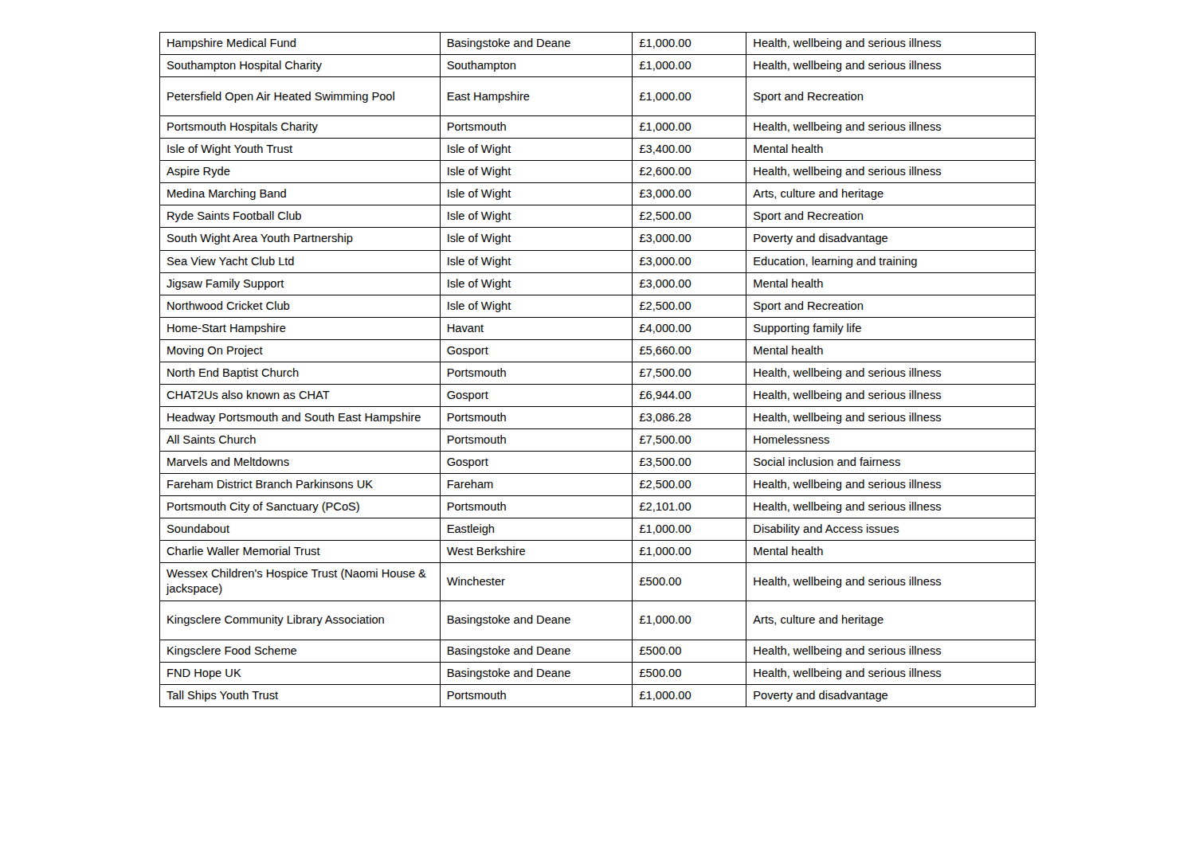| Hampshire Medical Fund | Basingstoke and Deane | £1,000.00 | Health, wellbeing and serious illness |
| Southampton Hospital Charity | Southampton | £1,000.00 | Health, wellbeing and serious illness |
| Petersfield Open Air Heated Swimming Pool | East Hampshire | £1,000.00 | Sport and Recreation |
| Portsmouth Hospitals Charity | Portsmouth | £1,000.00 | Health, wellbeing and serious illness |
| Isle of Wight Youth Trust | Isle of Wight | £3,400.00 | Mental health |
| Aspire Ryde | Isle of Wight | £2,600.00 | Health, wellbeing and serious illness |
| Medina Marching Band | Isle of Wight | £3,000.00 | Arts, culture and heritage |
| Ryde Saints Football Club | Isle of Wight | £2,500.00 | Sport and Recreation |
| South Wight Area Youth Partnership | Isle of Wight | £3,000.00 | Poverty and disadvantage |
| Sea View Yacht Club Ltd | Isle of Wight | £3,000.00 | Education, learning and training |
| Jigsaw Family Support | Isle of Wight | £3,000.00 | Mental health |
| Northwood Cricket Club | Isle of Wight | £2,500.00 | Sport and Recreation |
| Home-Start Hampshire | Havant | £4,000.00 | Supporting family life |
| Moving On Project | Gosport | £5,660.00 | Mental health |
| North End Baptist Church | Portsmouth | £7,500.00 | Health, wellbeing and serious illness |
| CHAT2Us also known as CHAT | Gosport | £6,944.00 | Health, wellbeing and serious illness |
| Headway Portsmouth and South East Hampshire | Portsmouth | £3,086.28 | Health, wellbeing and serious illness |
| All Saints Church | Portsmouth | £7,500.00 | Homelessness |
| Marvels and Meltdowns | Gosport | £3,500.00 | Social inclusion and fairness |
| Fareham District Branch Parkinsons UK | Fareham | £2,500.00 | Health, wellbeing and serious illness |
| Portsmouth City of Sanctuary (PCoS) | Portsmouth | £2,101.00 | Health, wellbeing and serious illness |
| Soundabout | Eastleigh | £1,000.00 | Disability and Access issues |
| Charlie Waller Memorial Trust | West Berkshire | £1,000.00 | Mental health |
| Wessex Children's Hospice Trust (Naomi House & jackspace) | Winchester | £500.00 | Health, wellbeing and serious illness |
| Kingsclere Community Library Association | Basingstoke and Deane | £1,000.00 | Arts, culture and heritage |
| Kingsclere Food Scheme | Basingstoke and Deane | £500.00 | Health, wellbeing and serious illness |
| FND Hope UK | Basingstoke and Deane | £500.00 | Health, wellbeing and serious illness |
| Tall Ships Youth Trust | Portsmouth | £1,000.00 | Poverty and disadvantage |